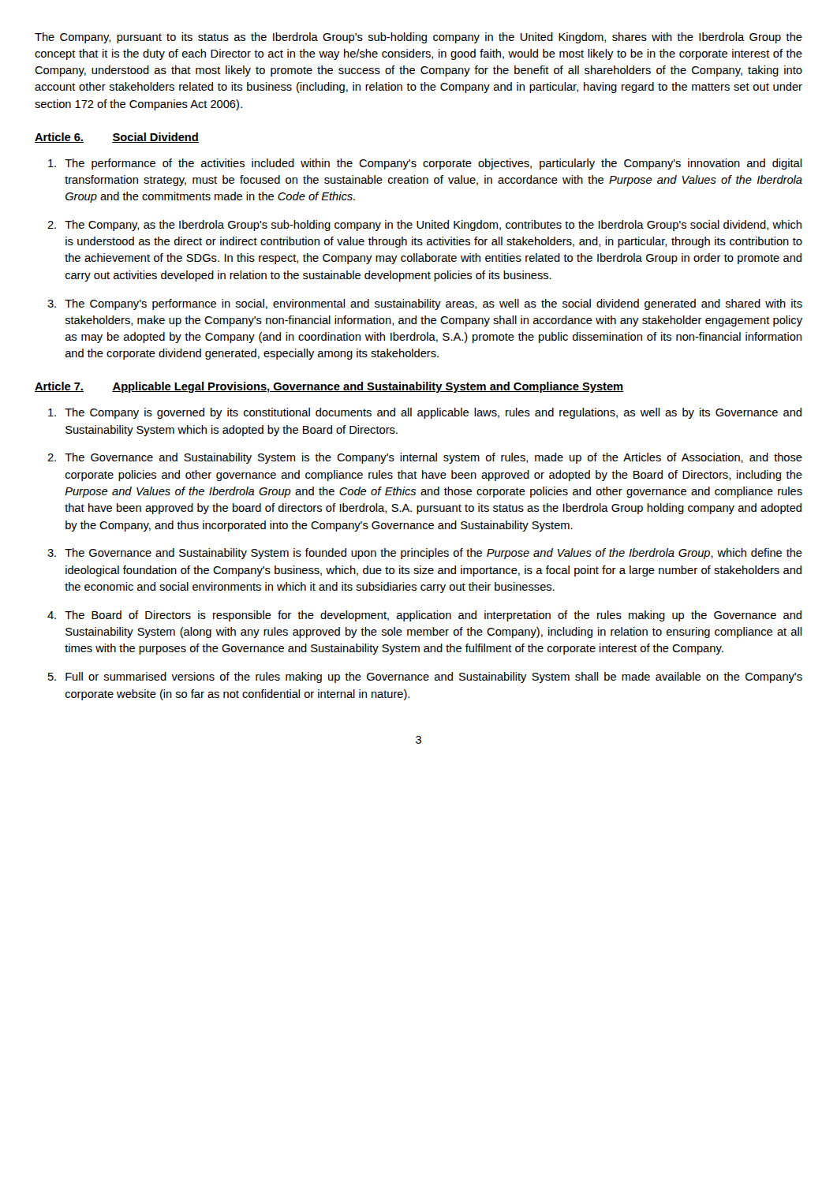The Company, pursuant to its status as the Iberdrola Group's sub-holding company in the United Kingdom, shares with the Iberdrola Group the concept that it is the duty of each Director to act in the way he/she considers, in good faith, would be most likely to be in the corporate interest of the Company, understood as that most likely to promote the success of the Company for the benefit of all shareholders of the Company, taking into account other stakeholders related to its business (including, in relation to the Company and in particular, having regard to the matters set out under section 172 of the Companies Act 2006).
Article 6. Social Dividend
The performance of the activities included within the Company's corporate objectives, particularly the Company's innovation and digital transformation strategy, must be focused on the sustainable creation of value, in accordance with the Purpose and Values of the Iberdrola Group and the commitments made in the Code of Ethics.
The Company, as the Iberdrola Group's sub-holding company in the United Kingdom, contributes to the Iberdrola Group's social dividend, which is understood as the direct or indirect contribution of value through its activities for all stakeholders, and, in particular, through its contribution to the achievement of the SDGs. In this respect, the Company may collaborate with entities related to the Iberdrola Group in order to promote and carry out activities developed in relation to the sustainable development policies of its business.
The Company's performance in social, environmental and sustainability areas, as well as the social dividend generated and shared with its stakeholders, make up the Company's non-financial information, and the Company shall in accordance with any stakeholder engagement policy as may be adopted by the Company (and in coordination with Iberdrola, S.A.) promote the public dissemination of its non-financial information and the corporate dividend generated, especially among its stakeholders.
Article 7. Applicable Legal Provisions, Governance and Sustainability System and Compliance System
The Company is governed by its constitutional documents and all applicable laws, rules and regulations, as well as by its Governance and Sustainability System which is adopted by the Board of Directors.
The Governance and Sustainability System is the Company's internal system of rules, made up of the Articles of Association, and those corporate policies and other governance and compliance rules that have been approved or adopted by the Board of Directors, including the Purpose and Values of the Iberdrola Group and the Code of Ethics and those corporate policies and other governance and compliance rules that have been approved by the board of directors of Iberdrola, S.A. pursuant to its status as the Iberdrola Group holding company and adopted by the Company, and thus incorporated into the Company's Governance and Sustainability System.
The Governance and Sustainability System is founded upon the principles of the Purpose and Values of the Iberdrola Group, which define the ideological foundation of the Company's business, which, due to its size and importance, is a focal point for a large number of stakeholders and the economic and social environments in which it and its subsidiaries carry out their businesses.
The Board of Directors is responsible for the development, application and interpretation of the rules making up the Governance and Sustainability System (along with any rules approved by the sole member of the Company), including in relation to ensuring compliance at all times with the purposes of the Governance and Sustainability System and the fulfilment of the corporate interest of the Company.
Full or summarised versions of the rules making up the Governance and Sustainability System shall be made available on the Company's corporate website (in so far as not confidential or internal in nature).
3